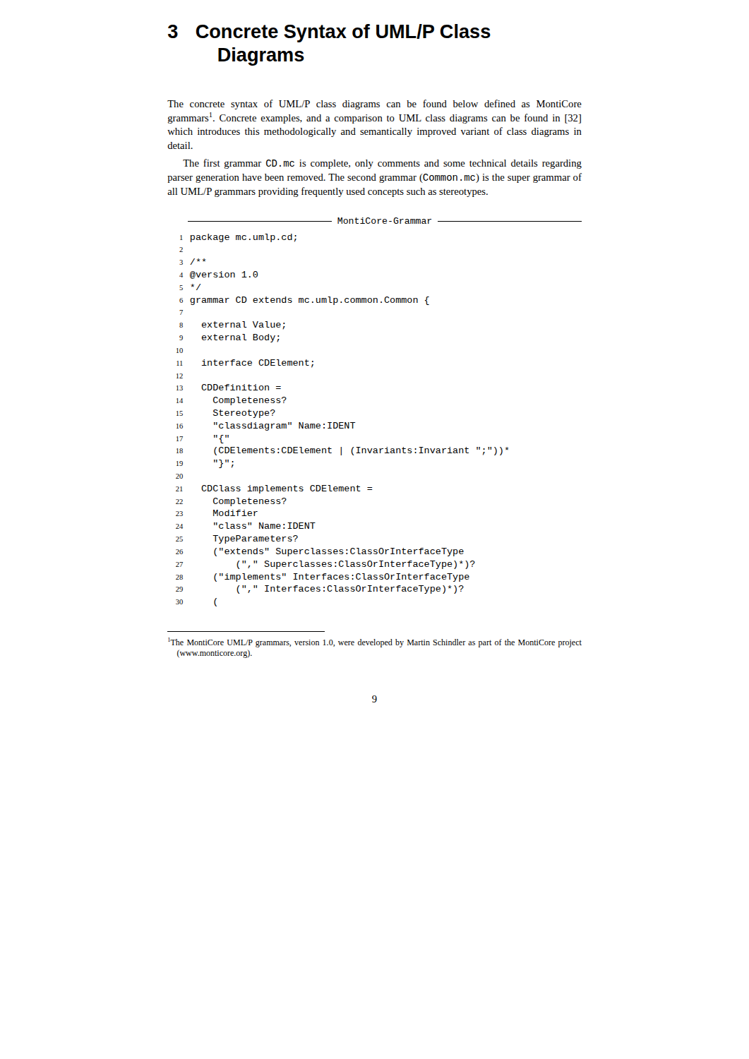3 Concrete Syntax of UML/P Class Diagrams
The concrete syntax of UML/P class diagrams can be found below defined as MontiCore grammars1. Concrete examples, and a comparison to UML class diagrams can be found in [32] which introduces this methodologically and semantically improved variant of class diagrams in detail.
The first grammar CD.mc is complete, only comments and some technical details regarding parser generation have been removed. The second grammar (Common.mc) is the super grammar of all UML/P grammars providing frequently used concepts such as stereotypes.
MontiCore-Grammar
1package mc.umlp.cd;
2
3/**
4@version 1.0
5*/
6grammar CD extends mc.umlp.common.Common {
7
8  external Value;
9  external Body;
10
11  interface CDElement;
12
13  CDDefinition =
14    Completeness?
15    Stereotype?
16    "classdiagram" Name:IDENT
17    "{"
18    (CDElements:CDElement | (Invariants:Invariant ";"))*
19    "}";
20
21  CDClass implements CDElement =
22    Completeness?
23    Modifier
24    "class" Name:IDENT
25    TypeParameters?
26    ("extends" Superclasses:ClassOrInterfaceType
27        ("," Superclasses:ClassOrInterfaceType)*)?
28    ("implements" Interfaces:ClassOrInterfaceType
29        ("," Interfaces:ClassOrInterfaceType)*)?
30    (
1The MontiCore UML/P grammars, version 1.0, were developed by Martin Schindler as part of the MontiCore project (www.monticore.org).
9